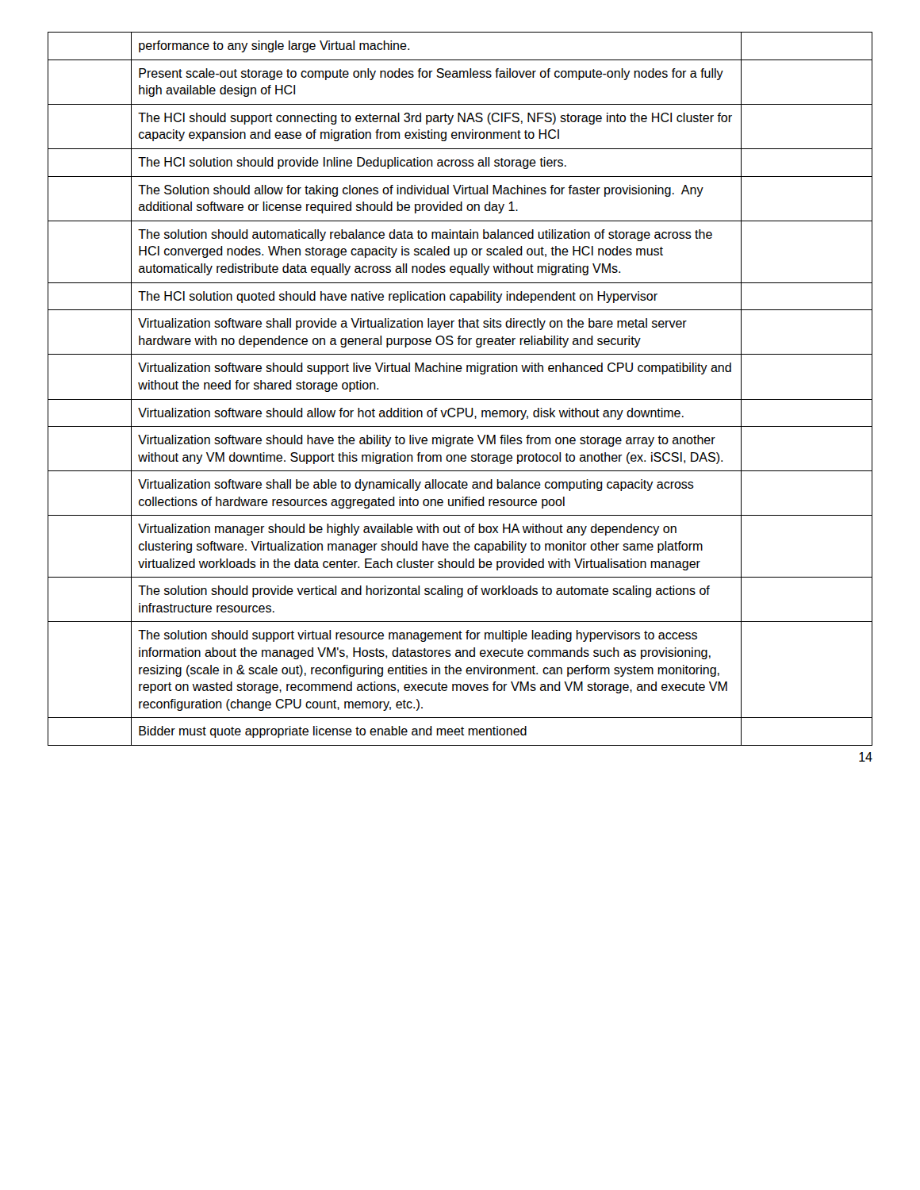| | performance to any single large Virtual machine. | |
| | Present scale-out storage to compute only nodes for Seamless failover of compute-only nodes for a fully high available design of HCI | |
| | The HCI should support connecting to external 3rd party NAS (CIFS, NFS) storage into the HCI cluster for capacity expansion and ease of migration from existing environment to HCI | |
| | The HCI solution should provide Inline Deduplication across all storage tiers. | |
| | The Solution should allow for taking clones of individual Virtual Machines for faster provisioning. Any additional software or license required should be provided on day 1. | |
| | The solution should automatically rebalance data to maintain balanced utilization of storage across the HCI converged nodes. When storage capacity is scaled up or scaled out, the HCI nodes must automatically redistribute data equally across all nodes equally without migrating VMs. | |
| | The HCI solution quoted should have native replication capability independent on Hypervisor | |
| | Virtualization software shall provide a Virtualization layer that sits directly on the bare metal server hardware with no dependence on a general purpose OS for greater reliability and security | |
| | Virtualization software should support live Virtual Machine migration with enhanced CPU compatibility and without the need for shared storage option. | |
| | Virtualization software should allow for hot addition of vCPU, memory, disk without any downtime. | |
| | Virtualization software should have the ability to live migrate VM files from one storage array to another without any VM downtime. Support this migration from one storage protocol to another (ex. iSCSI, DAS). | |
| | Virtualization software shall be able to dynamically allocate and balance computing capacity across collections of hardware resources aggregated into one unified resource pool | |
| | Virtualization manager should be highly available with out of box HA without any dependency on clustering software. Virtualization manager should have the capability to monitor other same platform virtualized workloads in the data center. Each cluster should be provided with Virtualisation manager | |
| | The solution should provide vertical and horizontal scaling of workloads to automate scaling actions of infrastructure resources. | |
| | The solution should support virtual resource management for multiple leading hypervisors to access information about the managed VM's, Hosts, datastores and execute commands such as provisioning, resizing (scale in & scale out), reconfiguring entities in the environment. can perform system monitoring, report on wasted storage, recommend actions, execute moves for VMs and VM storage, and execute VM reconfiguration (change CPU count, memory, etc.). | |
| | Bidder must quote appropriate license to enable and meet mentioned | |
14